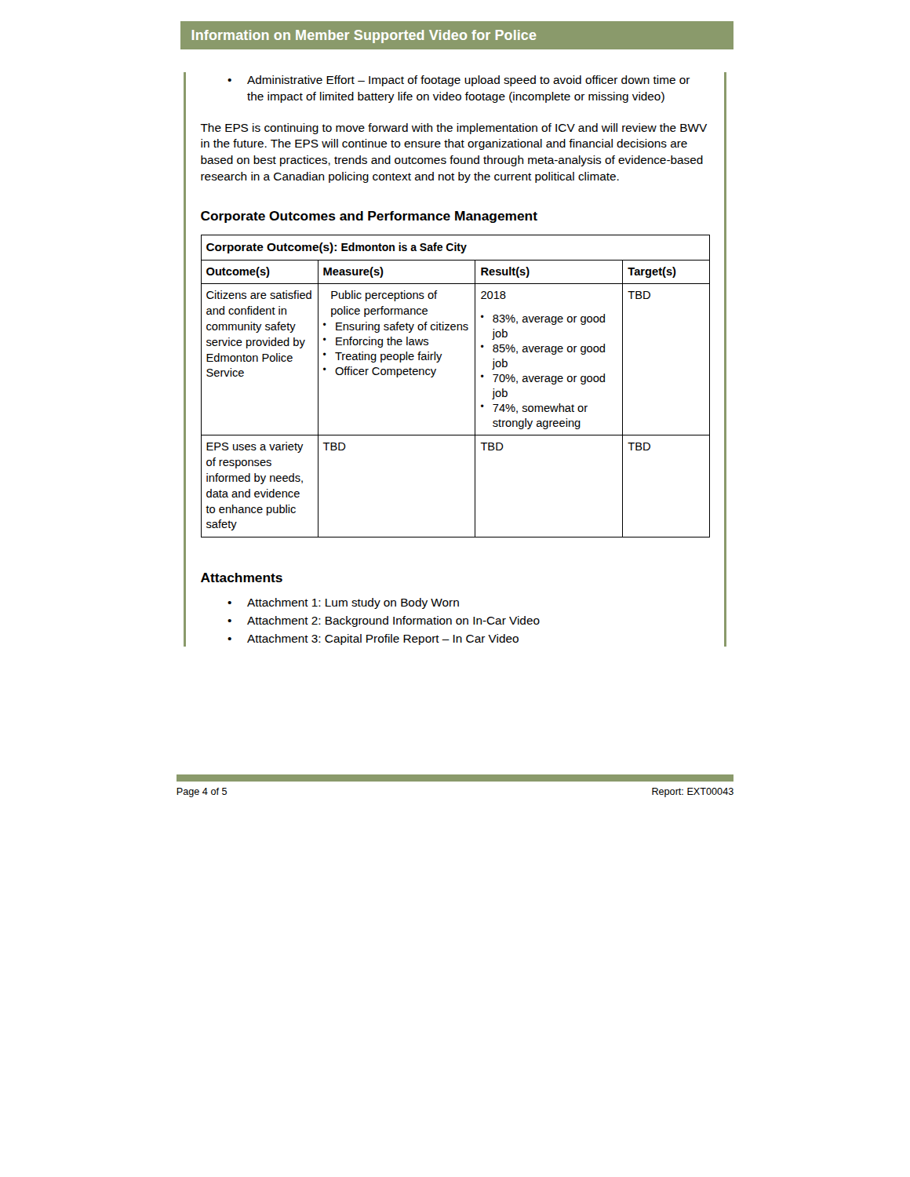Information on Member Supported Video for Police
Administrative Effort – Impact of footage upload speed to avoid officer down time or the impact of limited battery life on video footage (incomplete or missing video)
The EPS is continuing to move forward with the implementation of ICV and will review the BWV in the future. The EPS will continue to ensure that organizational and financial decisions are based on best practices, trends and outcomes found through meta-analysis of evidence-based research in a Canadian policing context and not by the current political climate.
Corporate Outcomes and Performance Management
| Corporate Outcome(s): Edmonton is a Safe City |
| Outcome(s) | Measure(s) | Result(s) | Target(s) |
| Citizens are satisfied and confident in community safety service provided by Edmonton Police Service | Public perceptions of police performance Ensuring safety of citizens Enforcing the laws Treating people fairly Officer Competency | 2018 83%, average or good job 85%, average or good job 70%, average or good job 74%, somewhat or strongly agreeing | TBD |
| EPS uses a variety of responses informed by needs, data and evidence to enhance public safety | TBD | TBD | TBD |
Attachments
Attachment 1: Lum study on Body Worn
Attachment 2: Background Information on In-Car Video
Attachment 3: Capital Profile Report – In Car Video
Page 4 of 5 Report: EXT00043